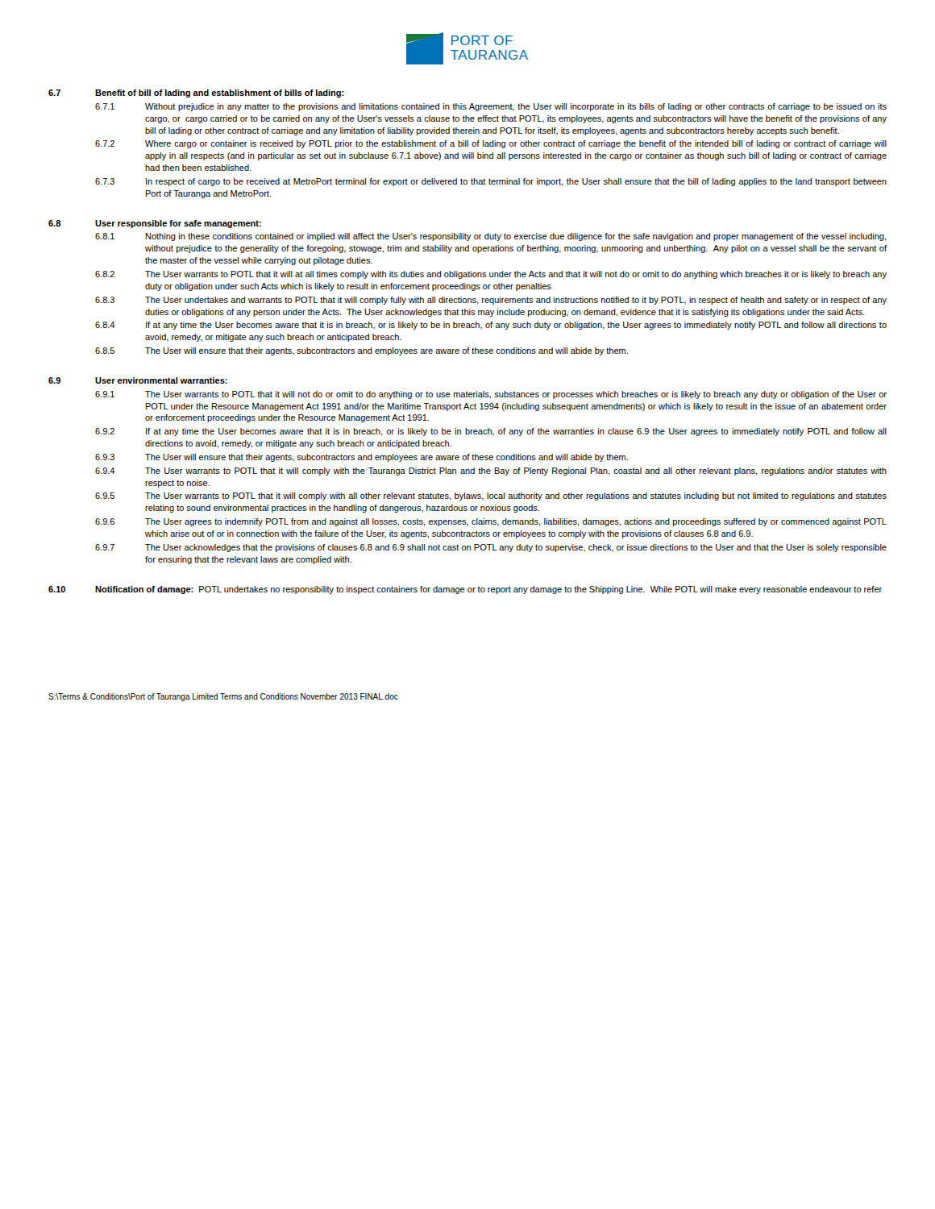PORT OF TAURANGA
6.7
Benefit of bill of lading and establishment of bills of lading:
6.7.1
Without prejudice in any matter to the provisions and limitations contained in this Agreement, the User will incorporate in its bills of lading or other contracts of carriage to be issued on its cargo, or cargo carried or to be carried on any of the User's vessels a clause to the effect that POTL, its employees, agents and subcontractors will have the benefit of the provisions of any bill of lading or other contract of carriage and any limitation of liability provided therein and POTL for itself, its employees, agents and subcontractors hereby accepts such benefit.
6.7.2
Where cargo or container is received by POTL prior to the establishment of a bill of lading or other contract of carriage the benefit of the intended bill of lading or contract of carriage will apply in all respects (and in particular as set out in subclause 6.7.1 above) and will bind all persons interested in the cargo or container as though such bill of lading or contract of carriage had then been established.
6.7.3
In respect of cargo to be received at MetroPort terminal for export or delivered to that terminal for import, the User shall ensure that the bill of lading applies to the land transport between Port of Tauranga and MetroPort.
6.8
User responsible for safe management:
6.8.1
Nothing in these conditions contained or implied will affect the User's responsibility or duty to exercise due diligence for the safe navigation and proper management of the vessel including, without prejudice to the generality of the foregoing, stowage, trim and stability and operations of berthing, mooring, unmooring and unberthing. Any pilot on a vessel shall be the servant of the master of the vessel while carrying out pilotage duties.
6.8.2
The User warrants to POTL that it will at all times comply with its duties and obligations under the Acts and that it will not do or omit to do anything which breaches it or is likely to breach any duty or obligation under such Acts which is likely to result in enforcement proceedings or other penalties
6.8.3
The User undertakes and warrants to POTL that it will comply fully with all directions, requirements and instructions notified to it by POTL, in respect of health and safety or in respect of any duties or obligations of any person under the Acts. The User acknowledges that this may include producing, on demand, evidence that it is satisfying its obligations under the said Acts.
6.8.4
If at any time the User becomes aware that it is in breach, or is likely to be in breach, of any such duty or obligation, the User agrees to immediately notify POTL and follow all directions to avoid, remedy, or mitigate any such breach or anticipated breach.
6.8.5
The User will ensure that their agents, subcontractors and employees are aware of these conditions and will abide by them.
6.9
User environmental warranties:
6.9.1
The User warrants to POTL that it will not do or omit to do anything or to use materials, substances or processes which breaches or is likely to breach any duty or obligation of the User or POTL under the Resource Management Act 1991 and/or the Maritime Transport Act 1994 (including subsequent amendments) or which is likely to result in the issue of an abatement order or enforcement proceedings under the Resource Management Act 1991.
6.9.2
If at any time the User becomes aware that it is in breach, or is likely to be in breach, of any of the warranties in clause 6.9 the User agrees to immediately notify POTL and follow all directions to avoid, remedy, or mitigate any such breach or anticipated breach.
6.9.3
The User will ensure that their agents, subcontractors and employees are aware of these conditions and will abide by them.
6.9.4
The User warrants to POTL that it will comply with the Tauranga District Plan and the Bay of Plenty Regional Plan, coastal and all other relevant plans, regulations and/or statutes with respect to noise.
6.9.5
The User warrants to POTL that it will comply with all other relevant statutes, bylaws, local authority and other regulations and statutes including but not limited to regulations and statutes relating to sound environmental practices in the handling of dangerous, hazardous or noxious goods.
6.9.6
The User agrees to indemnify POTL from and against all losses, costs, expenses, claims, demands, liabilities, damages, actions and proceedings suffered by or commenced against POTL which arise out of or in connection with the failure of the User, its agents, subcontractors or employees to comply with the provisions of clauses 6.8 and 6.9.
6.9.7
The User acknowledges that the provisions of clauses 6.8 and 6.9 shall not cast on POTL any duty to supervise, check, or issue directions to the User and that the User is solely responsible for ensuring that the relevant laws are complied with.
6.10
Notification of damage: POTL undertakes no responsibility to inspect containers for damage or to report any damage to the Shipping Line. While POTL will make every reasonable endeavour to refer
S:\Terms & Conditions\Port of Tauranga Limited Terms and Conditions November 2013 FINAL.doc